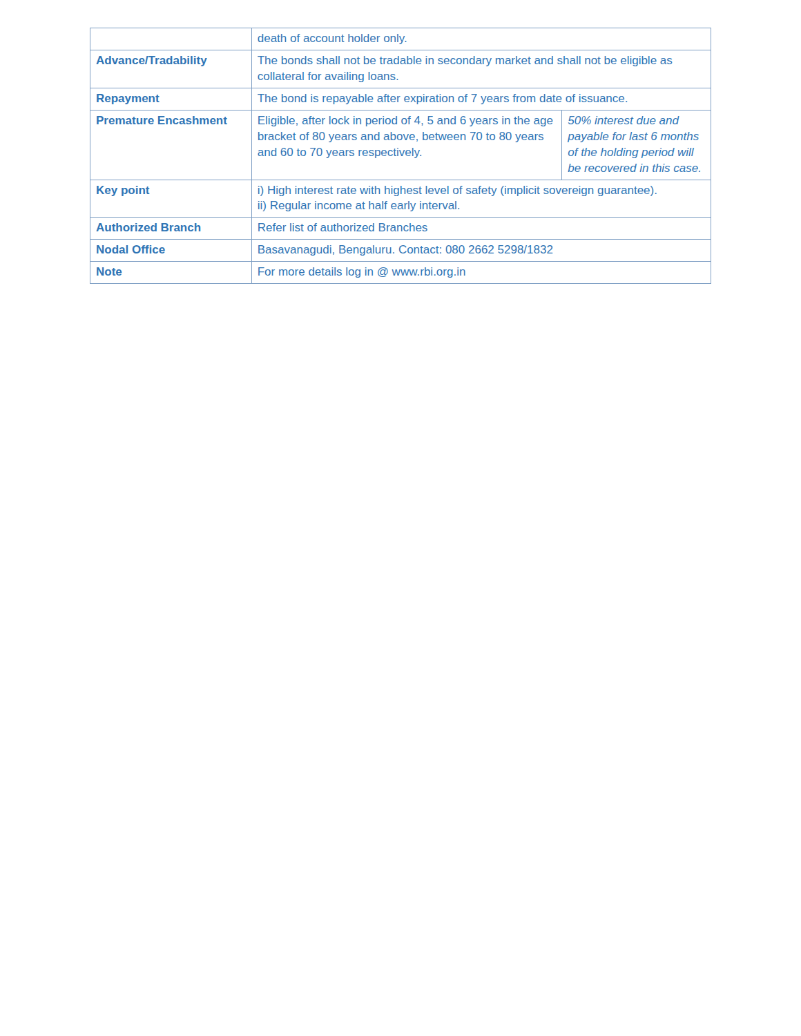| | death of account holder only. |
| Advance/Tradability | The bonds shall not be tradable in secondary market and shall not be eligible as collateral for availing loans. |
| Repayment | The bond is repayable after expiration of 7 years from date of issuance. |
| Premature Encashment | Eligible, after lock in period of 4, 5 and 6 years in the age bracket of 80 years and above, between 70 to 80 years and 60 to 70 years respectively. | 50% interest due and payable for last 6 months of the holding period will be recovered in this case. |
| Key point | i) High interest rate with highest level of safety (implicit sovereign guarantee). ii) Regular income at half early interval. |
| Authorized Branch | Refer list of authorized Branches |
| Nodal Office | Basavanagudi, Bengaluru. Contact: 080 2662 5298/1832 |
| Note | For more details log in @ www.rbi.org.in |